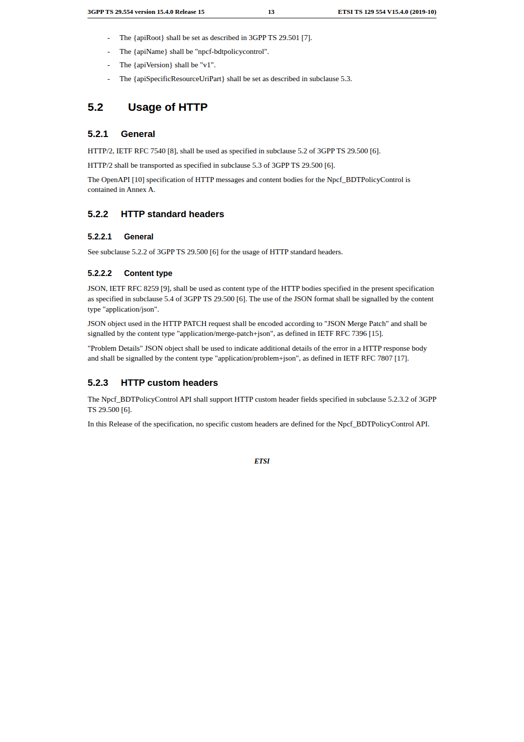3GPP TS 29.554 version 15.4.0 Release 15 13 ETSI TS 129 554 V15.4.0 (2019-10)
The {apiRoot} shall be set as described in 3GPP TS 29.501 [7].
The {apiName} shall be "npcf-bdtpolicycontrol".
The {apiVersion} shall be "v1".
The {apiSpecificResourceUriPart} shall be set as described in subclause 5.3.
5.2 Usage of HTTP
5.2.1 General
HTTP/2, IETF RFC 7540 [8], shall be used as specified in subclause 5.2 of 3GPP TS 29.500 [6].
HTTP/2 shall be transported as specified in subclause 5.3 of 3GPP TS 29.500 [6].
The OpenAPI [10] specification of HTTP messages and content bodies for the Npcf_BDTPolicyControl is contained in Annex A.
5.2.2 HTTP standard headers
5.2.2.1 General
See subclause 5.2.2 of 3GPP TS 29.500 [6] for the usage of HTTP standard headers.
5.2.2.2 Content type
JSON, IETF RFC 8259 [9], shall be used as content type of the HTTP bodies specified in the present specification as specified in subclause 5.4 of 3GPP TS 29.500 [6]. The use of the JSON format shall be signalled by the content type "application/json".
JSON object used in the HTTP PATCH request shall be encoded according to "JSON Merge Patch" and shall be signalled by the content type "application/merge-patch+json", as defined in IETF RFC 7396 [15].
"Problem Details" JSON object shall be used to indicate additional details of the error in a HTTP response body and shall be signalled by the content type "application/problem+json", as defined in IETF RFC 7807 [17].
5.2.3 HTTP custom headers
The Npcf_BDTPolicyControl API shall support HTTP custom header fields specified in subclause 5.2.3.2 of 3GPP TS 29.500 [6].
In this Release of the specification, no specific custom headers are defined for the Npcf_BDTPolicyControl API.
ETSI